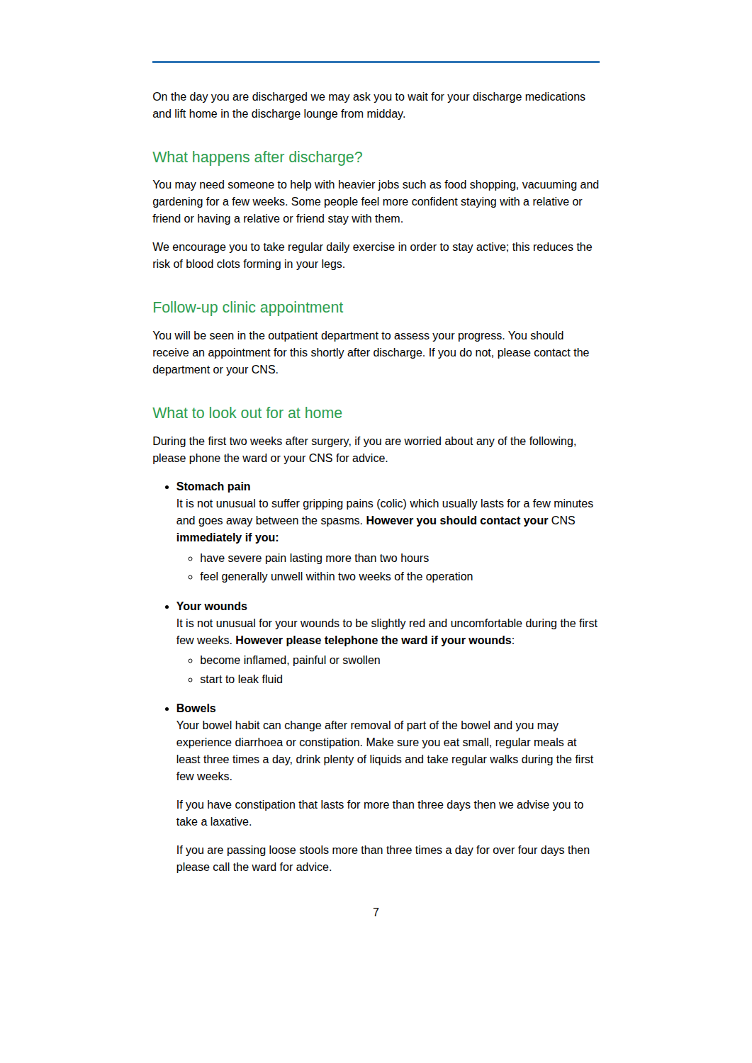On the day you are discharged we may ask you to wait for your discharge medications and lift home in the discharge lounge from midday.
What happens after discharge?
You may need someone to help with heavier jobs such as food shopping, vacuuming and gardening for a few weeks. Some people feel more confident staying with a relative or friend or having a relative or friend stay with them.
We encourage you to take regular daily exercise in order to stay active; this reduces the risk of blood clots forming in your legs.
Follow-up clinic appointment
You will be seen in the outpatient department to assess your progress. You should receive an appointment for this shortly after discharge. If you do not, please contact the department or your CNS.
What to look out for at home
During the first two weeks after surgery, if you are worried about any of the following, please phone the ward or your CNS for advice.
Stomach pain
It is not unusual to suffer gripping pains (colic) which usually lasts for a few minutes and goes away between the spasms. However you should contact your CNS immediately if you:
have severe pain lasting more than two hours
feel generally unwell within two weeks of the operation
Your wounds
It is not unusual for your wounds to be slightly red and uncomfortable during the first few weeks. However please telephone the ward if your wounds:
become inflamed, painful or swollen
start to leak fluid
Bowels
Your bowel habit can change after removal of part of the bowel and you may experience diarrhoea or constipation. Make sure you eat small, regular meals at least three times a day, drink plenty of liquids and take regular walks during the first few weeks.
If you have constipation that lasts for more than three days then we advise you to take a laxative.
If you are passing loose stools more than three times a day for over four days then please call the ward for advice.
7